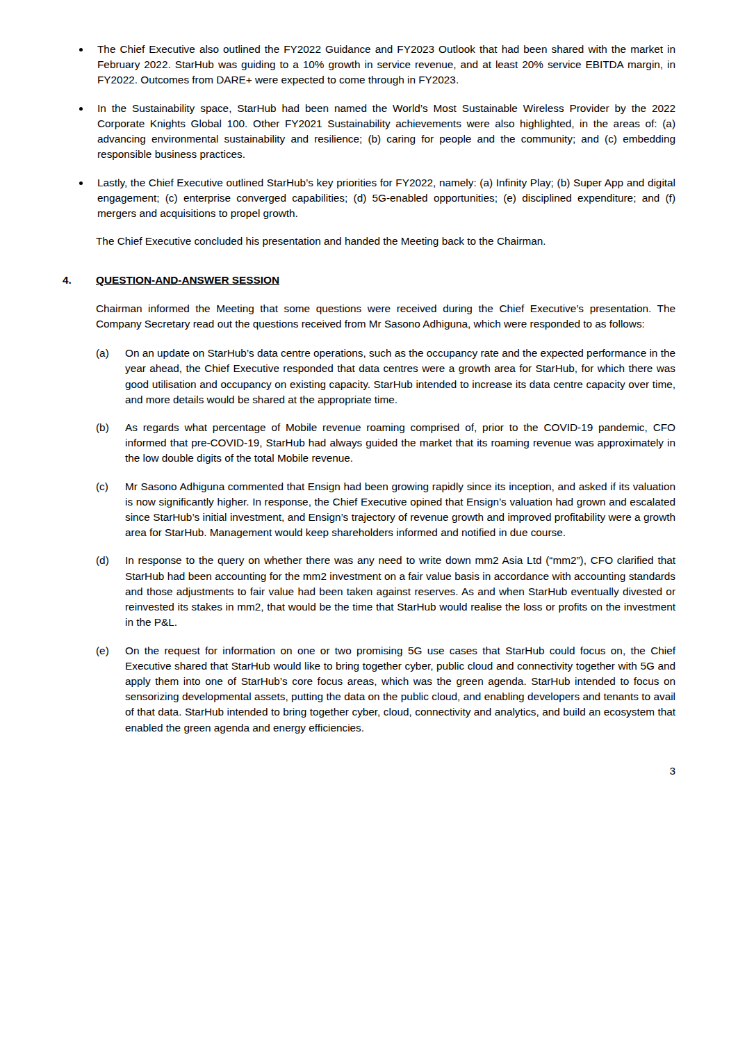The Chief Executive also outlined the FY2022 Guidance and FY2023 Outlook that had been shared with the market in February 2022. StarHub was guiding to a 10% growth in service revenue, and at least 20% service EBITDA margin, in FY2022. Outcomes from DARE+ were expected to come through in FY2023.
In the Sustainability space, StarHub had been named the World’s Most Sustainable Wireless Provider by the 2022 Corporate Knights Global 100. Other FY2021 Sustainability achievements were also highlighted, in the areas of: (a) advancing environmental sustainability and resilience; (b) caring for people and the community; and (c) embedding responsible business practices.
Lastly, the Chief Executive outlined StarHub’s key priorities for FY2022, namely: (a) Infinity Play; (b) Super App and digital engagement; (c) enterprise converged capabilities; (d) 5G-enabled opportunities; (e) disciplined expenditure; and (f) mergers and acquisitions to propel growth.
The Chief Executive concluded his presentation and handed the Meeting back to the Chairman.
4.
QUESTION-AND-ANSWER SESSION
Chairman informed the Meeting that some questions were received during the Chief Executive’s presentation. The Company Secretary read out the questions received from Mr Sasono Adhiguna, which were responded to as follows:
(a)
On an update on StarHub’s data centre operations, such as the occupancy rate and the expected performance in the year ahead, the Chief Executive responded that data centres were a growth area for StarHub, for which there was good utilisation and occupancy on existing capacity. StarHub intended to increase its data centre capacity over time, and more details would be shared at the appropriate time.
(b)
As regards what percentage of Mobile revenue roaming comprised of, prior to the COVID-19 pandemic, CFO informed that pre-COVID-19, StarHub had always guided the market that its roaming revenue was approximately in the low double digits of the total Mobile revenue.
(c)
Mr Sasono Adhiguna commented that Ensign had been growing rapidly since its inception, and asked if its valuation is now significantly higher. In response, the Chief Executive opined that Ensign’s valuation had grown and escalated since StarHub’s initial investment, and Ensign’s trajectory of revenue growth and improved profitability were a growth area for StarHub. Management would keep shareholders informed and notified in due course.
(d)
In response to the query on whether there was any need to write down mm2 Asia Ltd (“mm2”), CFO clarified that StarHub had been accounting for the mm2 investment on a fair value basis in accordance with accounting standards and those adjustments to fair value had been taken against reserves. As and when StarHub eventually divested or reinvested its stakes in mm2, that would be the time that StarHub would realise the loss or profits on the investment in the P&L.
(e)
On the request for information on one or two promising 5G use cases that StarHub could focus on, the Chief Executive shared that StarHub would like to bring together cyber, public cloud and connectivity together with 5G and apply them into one of StarHub’s core focus areas, which was the green agenda. StarHub intended to focus on sensorizing developmental assets, putting the data on the public cloud, and enabling developers and tenants to avail of that data. StarHub intended to bring together cyber, cloud, connectivity and analytics, and build an ecosystem that enabled the green agenda and energy efficiencies.
3